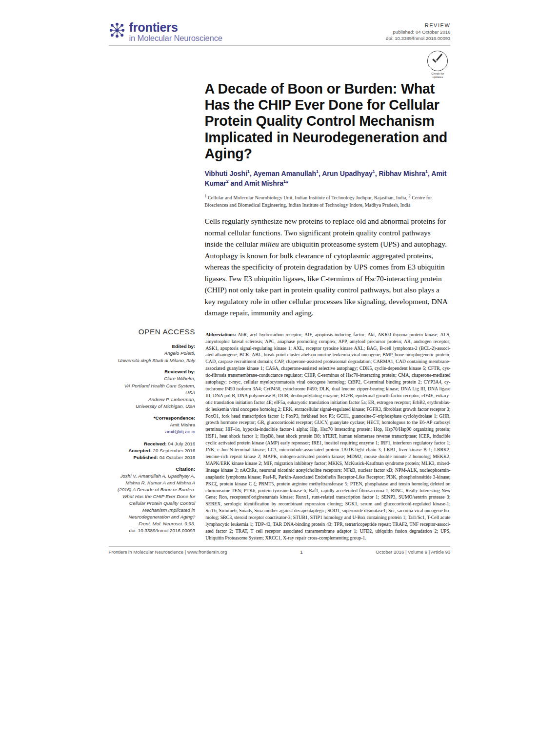frontiers
in Molecular Neuroscience
Review
published: 04 October 2016
doi: 10.3389/fnmol.2016.00093
Check for
updates
A Decade of Boon or Burden: What Has the CHIP Ever Done for Cellular Protein Quality Control Mechanism Implicated in Neurodegeneration and Aging?
Vibhuti Joshi1, Ayeman Amanullah1, Arun Upadhyay1, Ribhav Mishra1, Amit Kumar2 and Amit Mishra1*
1 Cellular and Molecular Neurobiology Unit, Indian Institute of Technology Jodhpur, Rajasthan, India, 2 Centre for Biosciences and Biomedical Engineering, Indian Institute of Technology Indore, Madhya Pradesh, India
Cells regularly synthesize new proteins to replace old and abnormal proteins for normal cellular functions. Two significant protein quality control pathways inside the cellular milieu are ubiquitin proteasome system (UPS) and autophagy. Autophagy is known for bulk clearance of cytoplasmic aggregated proteins, whereas the specificity of protein degradation by UPS comes from E3 ubiquitin ligases. Few E3 ubiquitin ligases, like C-terminus of Hsc70-interacting protein (CHIP) not only take part in protein quality control pathways, but also plays a key regulatory role in other cellular processes like signaling, development, DNA damage repair, immunity and aging.
OPEN ACCESS
Edited by:
Angelo Poletti,
Università degli Studi di Milano, Italy
Reviewed by:
Clare Wilhelm,
VA Portland Health Care System,
USA
Andrew P. Lieberman,
University of Michigan, USA
*Correspondence:
Amit Mishra
amit@iitj.ac.in
Received: 04 July 2016
Accepted: 20 September 2016
Published: 04 October 2016
Citation:
Joshi V, Amanullah A, Upadhyay A,
Mishra R, Kumar A and Mishra A
(2016) A Decade of Boon or Burden:
What Has the CHIP Ever Done for
Cellular Protein Quality Control
Mechanism Implicated in
Neurodegeneration and Aging?
Front. Mol. Neurosci. 9:93.
doi: 10.3389/fnmol.2016.00093
Abbreviations: AhR, aryl hydrocarbon receptor; AIF, apoptosis-inducing factor; Akt, AKR/J thyoma protein kinase; ALS, amyotrophic lateral sclerosis; APC, anaphase promoting complex; APP, amyloid precursor protein; AR, androgen receptor; ASK1, apoptosis signal-regulating kinase 1; AXL, receptor tyrosine kinase AXL; BAG, B-cell lymphoma-2 (BCL-2)-associated athanogene; BCR- ABL, break point cluster abelson murine leukemia viral oncogene; BMP, bone morphogenetic protein; CAD, caspase recruitment domain; CAP, chaperone-assisted proteasomal degradation; CARMA1, CAD containing membrane-associated guanylate kinase 1; CASA, chaperone-assisted selective autophagy; CDK5, cyclin-dependent kinase 5; CFTR, cystic-fibrosis transmembrane-conductance regulator; CHIP, C-terminus of Hsc70-interacting protein; CMA, chaperone-mediated autophagy; c-myc, cellular myelocytomatosis viral oncogene homolog; CtBP2, C-terminal binding protein 2; CYP3A4, cytochrome P450 isoform 3A4; CytP450, cytochrome P450; DLK, dual leucine zipper-bearing kinase; DNA Lig III, DNA ligase III; DNA pol B, DNA polymerase B; DUB, deubiquitylating enzyme; EGFR, epidermal growth factor receptor; eIF4E, eukaryotic translation initiation factor 4E; eIF5a, eukaryotic translation initiation factor 5a; ER, estrogen receptor; ErbB2, erythroblastic leukemia viral oncogene homolog 2; ERK, extracellular signal-regulated kinase; FGFR3, fibroblast growth factor receptor 3; FoxO1, fork head transcription factor 1; FoxP3, forkhead box P3; GCH1, guanosine-5′-triphosphate cyclohydrolase 1; GHR, growth hormone receptor; GR, glucocorticoid receptor; GUCY, guanylate cyclase; HECT, homologous to the E6-AP carboxyl terminus; HIF-1α, hypoxia-inducible factor-1 alpha; Hip, Hsc70 interacting protein; Hop, Hsp70/Hsp90 organizing protein; HSF1, heat shock factor 1; HspB8, heat shock protein B8; hTERT, human telomerase reverse transcriptase; ICER, inducible cyclic activated protein kinase (AMP) early repressor; IRE1, inositol requiring enzyme 1; IRF1, interferon regulatory factor 1; JNK, c-Jun N-terminal kinase; LC3, microtubule-associated protein 1A/1B-light chain 3; LKB1, liver kinase B 1; LRRK2, leucine-rich repeat kinase 2; MAPK, mitogen-activated protein kinase; MDM2, mouse double minute 2 homolog; MEKK2, MAPK/ERK kinase kinase 2; MIF, migration inhibitory factor; MKKS, McKusick-Kaufman syndrome protein; MLK3, mixed-lineage kinase 3; nAChRs, neuronal nicotinic acetylcholine receptors; NFkB, nuclear factor κB; NPM-ALK, nucleophosmin-anaplastic lymphoma kinase; Pael-R, Parkin-Associated Endothelin Receptor-Like Receptor; PI3K, phosphoinositide 3-kinase; PKCζ, protein kinase C ζ; PRMT5, protein arginine methyltransferase 5; PTEN, phosphatase and tensin homolog deleted on chromosome TEN; PTK6, protein tyrosine kinase 6; Raf1, rapidly accelerated fibrosarcoma 1; RING, Really Interesting New Gene; Ron, recepteurd'originenantais kinase; Runx1, runt-related transcription factor 1; SENP3, SUMO/sentrin protease 3; SEREX, serologic identification by recombinant expression cloning; SGK1, serum and glucocorticoid-regulated kinase-1; SirT6, Sirtuine6; Smads, Sma-mother against decapentaplegic; SOD1, superoxide dismutase1; Src, sarcoma viral oncogene homolog; SRC3, steroid receptor coactivator-3; STUB1, STIP1 homology and U-Box containing protein 1; Tal1/Sc1, T-Cell acute lymphocytic leukemia 1; TDP-43, TAR DNA-binding protein 43; TPR, tetratricopeptide repeat; TRAF2, TNF receptor-associated factor 2; TRAT, T cell receptor associated transmembrane adaptor 1; UFD2, ubiquitin fusion degradation 2; UPS, Ubiquitin Proteasome System; XRCC1, X-ray repair cross-complementing group-1.
Frontiers in Molecular Neuroscience | www.frontiersin.org
1
October 2016 | Volume 9 | Article 93